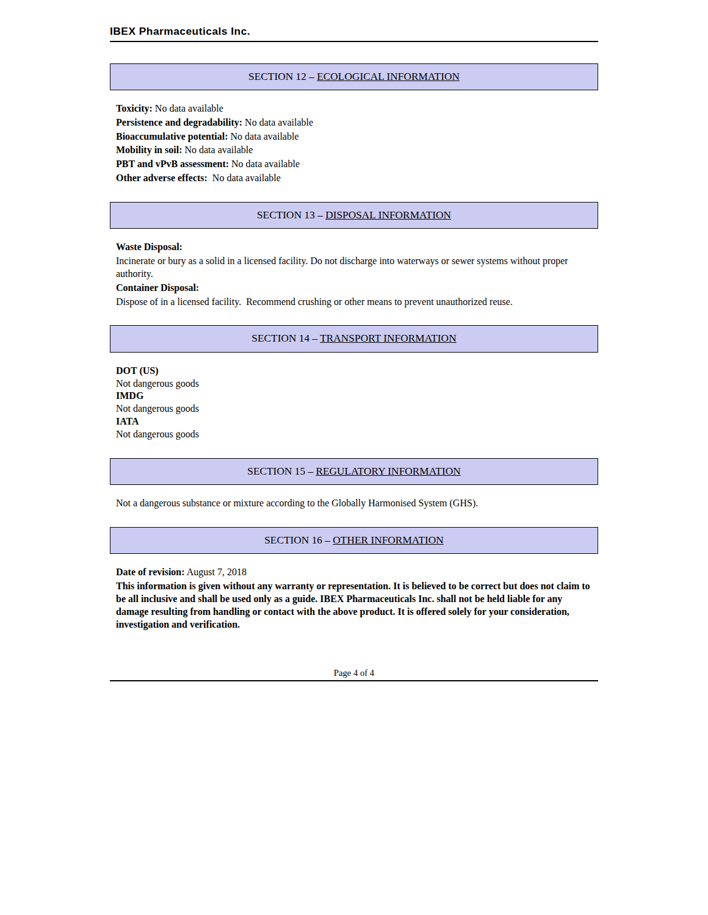IBEX Pharmaceuticals Inc.
SECTION 12 – ECOLOGICAL INFORMATION
Toxicity: No data available
Persistence and degradability: No data available
Bioaccumulative potential: No data available
Mobility in soil: No data available
PBT and vPvB assessment: No data available
Other adverse effects: No data available
SECTION 13 – DISPOSAL INFORMATION
Waste Disposal:
Incinerate or bury as a solid in a licensed facility. Do not discharge into waterways or sewer systems without proper authority.
Container Disposal:
Dispose of in a licensed facility. Recommend crushing or other means to prevent unauthorized reuse.
SECTION 14 – TRANSPORT INFORMATION
DOT (US)
Not dangerous goods
IMDG
Not dangerous goods
IATA
Not dangerous goods
SECTION 15 – REGULATORY INFORMATION
Not a dangerous substance or mixture according to the Globally Harmonised System (GHS).
SECTION 16 – OTHER INFORMATION
Date of revision: August 7, 2018
This information is given without any warranty or representation. It is believed to be correct but does not claim to be all inclusive and shall be used only as a guide. IBEX Pharmaceuticals Inc. shall not be held liable for any damage resulting from handling or contact with the above product. It is offered solely for your consideration, investigation and verification.
Page 4 of 4